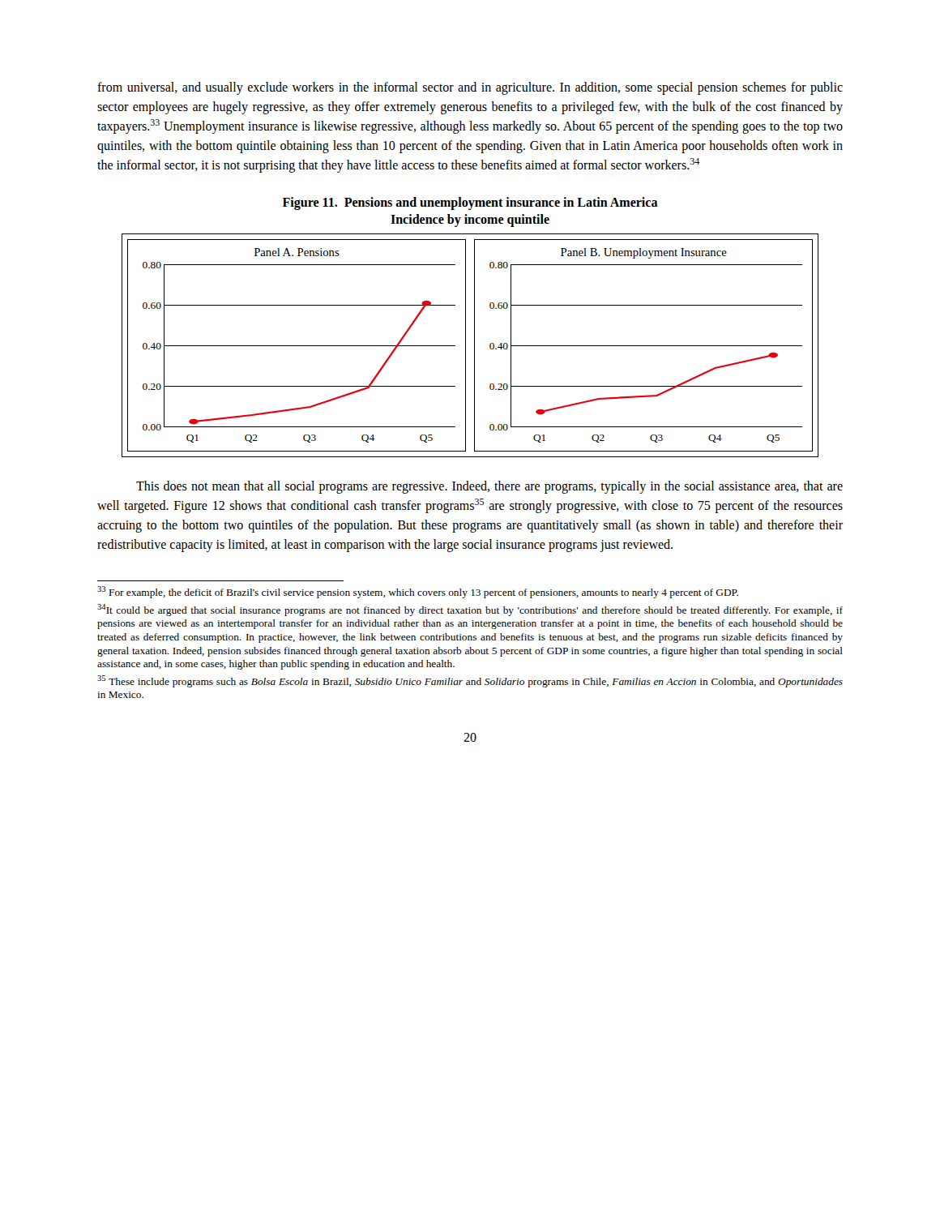from universal, and usually exclude workers in the informal sector and in agriculture. In addition, some special pension schemes for public sector employees are hugely regressive, as they offer extremely generous benefits to a privileged few, with the bulk of the cost financed by taxpayers.33 Unemployment insurance is likewise regressive, although less markedly so. About 65 percent of the spending goes to the top two quintiles, with the bottom quintile obtaining less than 10 percent of the spending. Given that in Latin America poor households often work in the informal sector, it is not surprising that they have little access to these benefits aimed at formal sector workers.34
Figure 11. Pensions and unemployment insurance in Latin America
Incidence by income quintile
Panel A. Pensions
0.80
0.60
0.40
0.20
0.00
Q1 Q2 Q3 Q4 Q5
Panel B. Unemployment Insurance
0.80
0.60
0.40
0.20
0.00
Q1 Q2 Q3 Q4 Q5
This does not mean that all social programs are regressive. Indeed, there are programs, typically in the social assistance area, that are well targeted. Figure 12 shows that conditional cash transfer programs35 are strongly progressive, with close to 75 percent of the resources accruing to the bottom two quintiles of the population. But these programs are quantitatively small (as shown in table) and therefore their redistributive capacity is limited, at least in comparison with the large social insurance programs just reviewed.
33 For example, the deficit of Brazil's civil service pension system, which covers only 13 percent of pensioners, amounts to nearly 4 percent of GDP.
34It could be argued that social insurance programs are not financed by direct taxation but by 'contributions' and therefore should be treated differently. For example, if pensions are viewed as an intertemporal transfer for an individual rather than as an intergeneration transfer at a point in time, the benefits of each household should be treated as deferred consumption. In practice, however, the link between contributions and benefits is tenuous at best, and the programs run sizable deficits financed by general taxation. Indeed, pension subsides financed through general taxation absorb about 5 percent of GDP in some countries, a figure higher than total spending in social assistance and, in some cases, higher than public spending in education and health.
35 These include programs such as Bolsa Escola in Brazil, Subsidio Unico Familiar and Solidario programs in Chile, Familias en Accion in Colombia, and Oportunidades in Mexico.
20